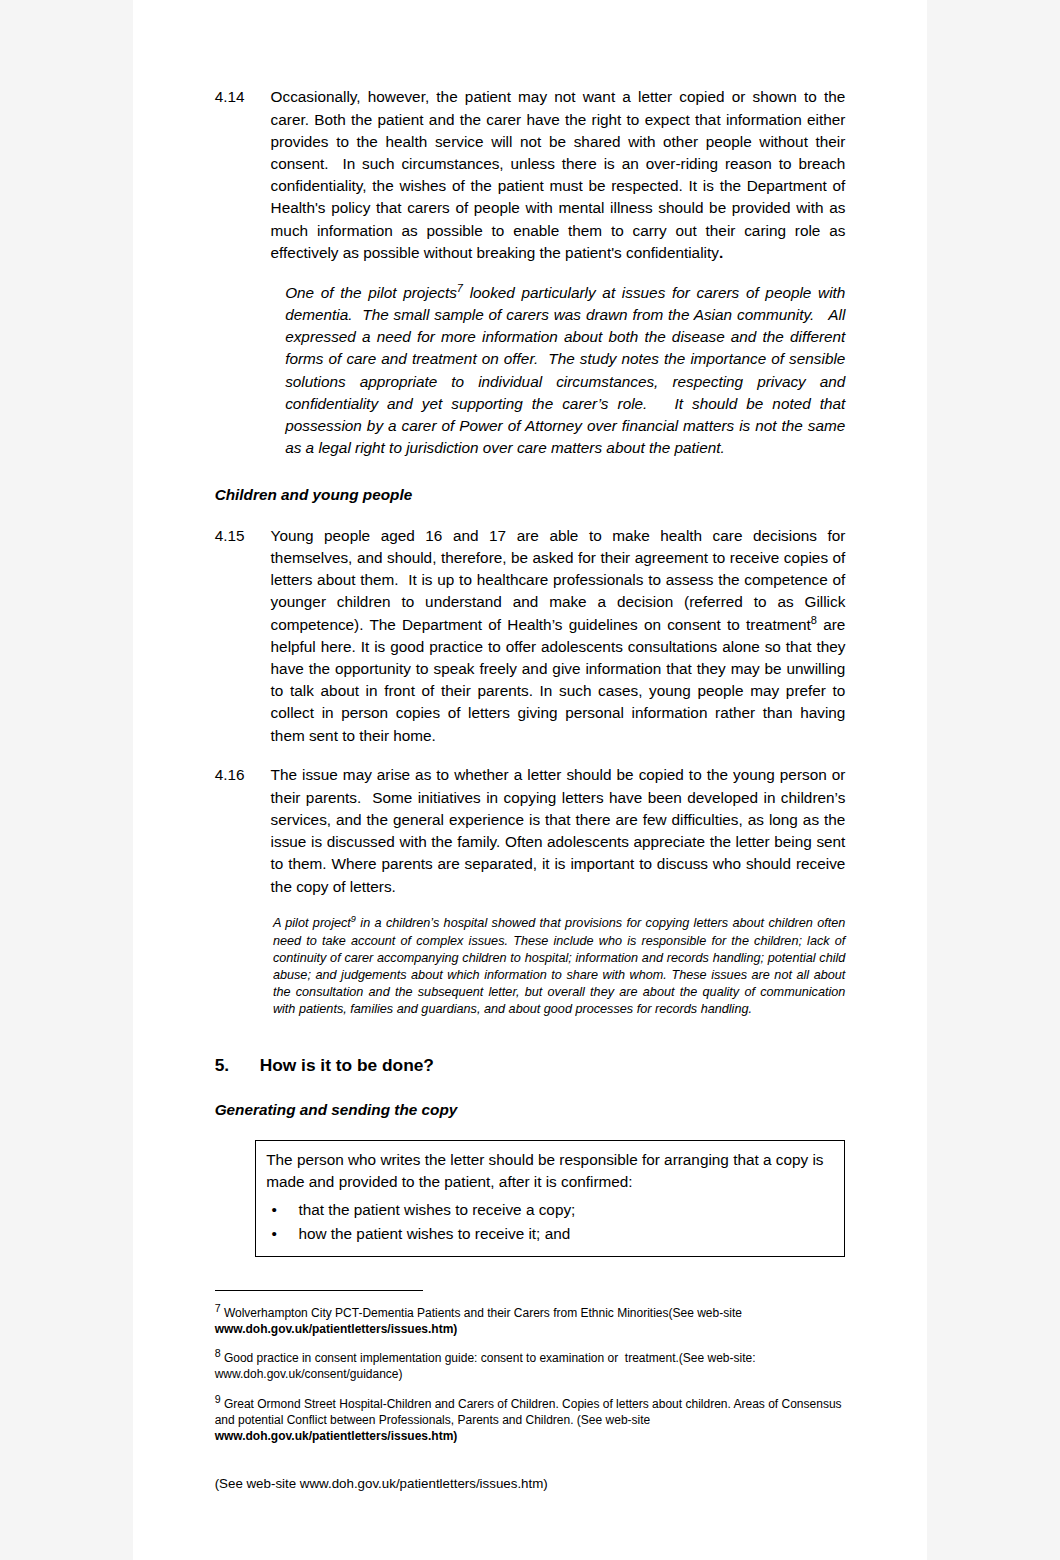4.14
Occasionally, however, the patient may not want a letter copied or shown to the carer. Both the patient and the carer have the right to expect that information either provides to the health service will not be shared with other people without their consent. In such circumstances, unless there is an over-riding reason to breach confidentiality, the wishes of the patient must be respected. It is the Department of Health's policy that carers of people with mental illness should be provided with as much information as possible to enable them to carry out their caring role as effectively as possible without breaking the patient's confidentiality.
One of the pilot projects7 looked particularly at issues for carers of people with dementia. The small sample of carers was drawn from the Asian community. All expressed a need for more information about both the disease and the different forms of care and treatment on offer. The study notes the importance of sensible solutions appropriate to individual circumstances, respecting privacy and confidentiality and yet supporting the carer’s role. It should be noted that possession by a carer of Power of Attorney over financial matters is not the same as a legal right to jurisdiction over care matters about the patient.
Children and young people
4.15
Young people aged 16 and 17 are able to make health care decisions for themselves, and should, therefore, be asked for their agreement to receive copies of letters about them. It is up to healthcare professionals to assess the competence of younger children to understand and make a decision (referred to as Gillick competence). The Department of Health’s guidelines on consent to treatment8 are helpful here. It is good practice to offer adolescents consultations alone so that they have the opportunity to speak freely and give information that they may be unwilling to talk about in front of their parents. In such cases, young people may prefer to collect in person copies of letters giving personal information rather than having them sent to their home.
4.16
The issue may arise as to whether a letter should be copied to the young person or their parents. Some initiatives in copying letters have been developed in children’s services, and the general experience is that there are few difficulties, as long as the issue is discussed with the family. Often adolescents appreciate the letter being sent to them. Where parents are separated, it is important to discuss who should receive the copy of letters.
A pilot project9 in a children’s hospital showed that provisions for copying letters about children often need to take account of complex issues. These include who is responsible for the children; lack of continuity of carer accompanying children to hospital; information and records handling; potential child abuse; and judgements about which information to share with whom. These issues are not all about the consultation and the subsequent letter, but overall they are about the quality of communication with patients, families and guardians, and about good processes for records handling.
5. How is it to be done?
Generating and sending the copy
The person who writes the letter should be responsible for arranging that a copy is made and provided to the patient, after it is confirmed:
that the patient wishes to receive a copy;
how the patient wishes to receive it; and
7 Wolverhampton City PCT-Dementia Patients and their Carers from Ethnic Minorities(See web-site www.doh.gov.uk/patientletters/issues.htm)
8 Good practice in consent implementation guide: consent to examination or treatment.(See web-site: www.doh.gov.uk/consent/guidance)
9 Great Ormond Street Hospital-Children and Carers of Children. Copies of letters about children. Areas of Consensus and potential Conflict between Professionals, Parents and Children. (See web-site www.doh.gov.uk/patientletters/issues.htm)
(See web-site www.doh.gov.uk/patientletters/issues.htm)